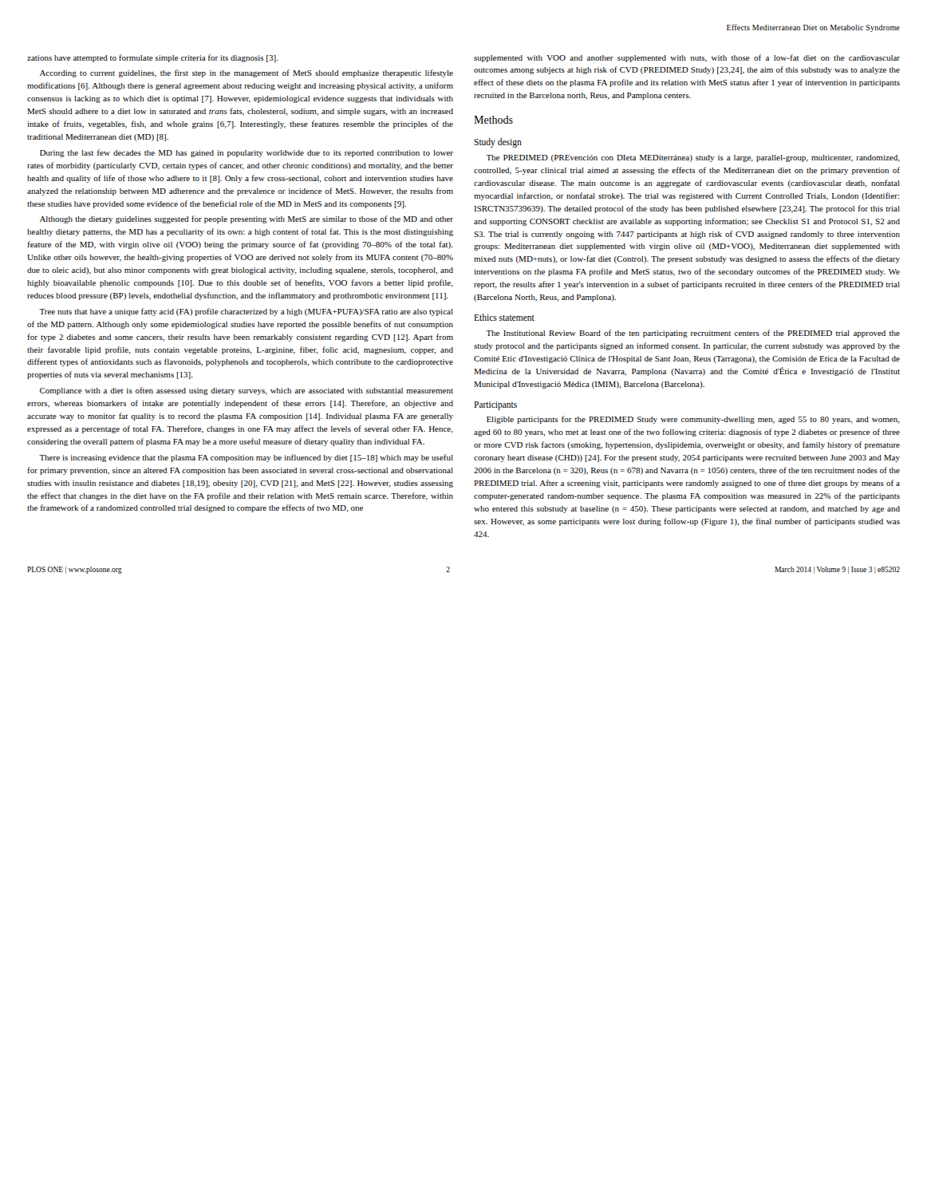Effects Mediterranean Diet on Metabolic Syndrome
zations have attempted to formulate simple criteria for its diagnosis [3].
According to current guidelines, the first step in the management of MetS should emphasize therapeutic lifestyle modifications [6]. Although there is general agreement about reducing weight and increasing physical activity, a uniform consensus is lacking as to which diet is optimal [7]. However, epidemiological evidence suggests that individuals with MetS should adhere to a diet low in saturated and trans fats, cholesterol, sodium, and simple sugars, with an increased intake of fruits, vegetables, fish, and whole grains [6,7]. Interestingly, these features resemble the principles of the traditional Mediterranean diet (MD) [8].
During the last few decades the MD has gained in popularity worldwide due to its reported contribution to lower rates of morbidity (particularly CVD, certain types of cancer, and other chronic conditions) and mortality, and the better health and quality of life of those who adhere to it [8]. Only a few cross-sectional, cohort and intervention studies have analyzed the relationship between MD adherence and the prevalence or incidence of MetS. However, the results from these studies have provided some evidence of the beneficial role of the MD in MetS and its components [9].
Although the dietary guidelines suggested for people presenting with MetS are similar to those of the MD and other healthy dietary patterns, the MD has a peculiarity of its own: a high content of total fat. This is the most distinguishing feature of the MD, with virgin olive oil (VOO) being the primary source of fat (providing 70–80% of the total fat). Unlike other oils however, the health-giving properties of VOO are derived not solely from its MUFA content (70–80% due to oleic acid), but also minor components with great biological activity, including squalene, sterols, tocopherol, and highly bioavailable phenolic compounds [10]. Due to this double set of benefits, VOO favors a better lipid profile, reduces blood pressure (BP) levels, endothelial dysfunction, and the inflammatory and prothrombotic environment [11].
Tree nuts that have a unique fatty acid (FA) profile characterized by a high (MUFA+PUFA)/SFA ratio are also typical of the MD pattern. Although only some epidemiological studies have reported the possible benefits of nut consumption for type 2 diabetes and some cancers, their results have been remarkably consistent regarding CVD [12]. Apart from their favorable lipid profile, nuts contain vegetable proteins, L-arginine, fiber, folic acid, magnesium, copper, and different types of antioxidants such as flavonoids, polyphenols and tocopherols, which contribute to the cardioprotective properties of nuts via several mechanisms [13].
Compliance with a diet is often assessed using dietary surveys, which are associated with substantial measurement errors, whereas biomarkers of intake are potentially independent of these errors [14]. Therefore, an objective and accurate way to monitor fat quality is to record the plasma FA composition [14]. Individual plasma FA are generally expressed as a percentage of total FA. Therefore, changes in one FA may affect the levels of several other FA. Hence, considering the overall pattern of plasma FA may be a more useful measure of dietary quality than individual FA.
There is increasing evidence that the plasma FA composition may be influenced by diet [15–18] which may be useful for primary prevention, since an altered FA composition has been associated in several cross-sectional and observational studies with insulin resistance and diabetes [18,19], obesity [20], CVD [21], and MetS [22]. However, studies assessing the effect that changes in the diet have on the FA profile and their relation with MetS remain scarce. Therefore, within the framework of a randomized controlled trial designed to compare the effects of two MD, one
supplemented with VOO and another supplemented with nuts, with those of a low-fat diet on the cardiovascular outcomes among subjects at high risk of CVD (PREDIMED Study) [23,24], the aim of this substudy was to analyze the effect of these diets on the plasma FA profile and its relation with MetS status after 1 year of intervention in participants recruited in the Barcelona north, Reus, and Pamplona centers.
Methods
Study design
The PREDIMED (PREvención con DIeta MEDiterránea) study is a large, parallel-group, multicenter, randomized, controlled, 5-year clinical trial aimed at assessing the effects of the Mediterranean diet on the primary prevention of cardiovascular disease. The main outcome is an aggregate of cardiovascular events (cardiovascular death, nonfatal myocardial infarction, or nonfatal stroke). The trial was registered with Current Controlled Trials, London (Identifier: ISRCTN35739639). The detailed protocol of the study has been published elsewhere [23,24]. The protocol for this trial and supporting CONSORT checklist are available as supporting information; see Checklist S1 and Protocol S1, S2 and S3. The trial is currently ongoing with 7447 participants at high risk of CVD assigned randomly to three intervention groups: Mediterranean diet supplemented with virgin olive oil (MD+VOO), Mediterranean diet supplemented with mixed nuts (MD+nuts), or low-fat diet (Control). The present substudy was designed to assess the effects of the dietary interventions on the plasma FA profile and MetS status, two of the secondary outcomes of the PREDIMED study. We report, the results after 1 year's intervention in a subset of participants recruited in three centers of the PREDIMED trial (Barcelona North, Reus, and Pamplona).
Ethics statement
The Institutional Review Board of the ten participating recruitment centers of the PREDIMED trial approved the study protocol and the participants signed an informed consent. In particular, the current substudy was approved by the Comité Etic d'Investigació Clínica de l'Hospital de Sant Joan, Reus (Tarragona), the Comisión de Etica de la Facultad de Medicina de la Universidad de Navarra, Pamplona (Navarra) and the Comité d'Ética e Investigació de l'Institut Municipal d'Investigació Mèdica (IMIM), Barcelona (Barcelona).
Participants
Eligible participants for the PREDIMED Study were community-dwelling men, aged 55 to 80 years, and women, aged 60 to 80 years, who met at least one of the two following criteria: diagnosis of type 2 diabetes or presence of three or more CVD risk factors (smoking, hypertension, dyslipidemia, overweight or obesity, and family history of premature coronary heart disease (CHD)) [24]. For the present study, 2054 participants were recruited between June 2003 and May 2006 in the Barcelona (n = 320), Reus (n = 678) and Navarra (n = 1056) centers, three of the ten recruitment nodes of the PREDIMED trial. After a screening visit, participants were randomly assigned to one of three diet groups by means of a computer-generated random-number sequence. The plasma FA composition was measured in 22% of the participants who entered this substudy at baseline (n = 450). These participants were selected at random, and matched by age and sex. However, as some participants were lost during follow-up (Figure 1), the final number of participants studied was 424.
PLOS ONE | www.plosone.org
2
March 2014 | Volume 9 | Issue 3 | e85202